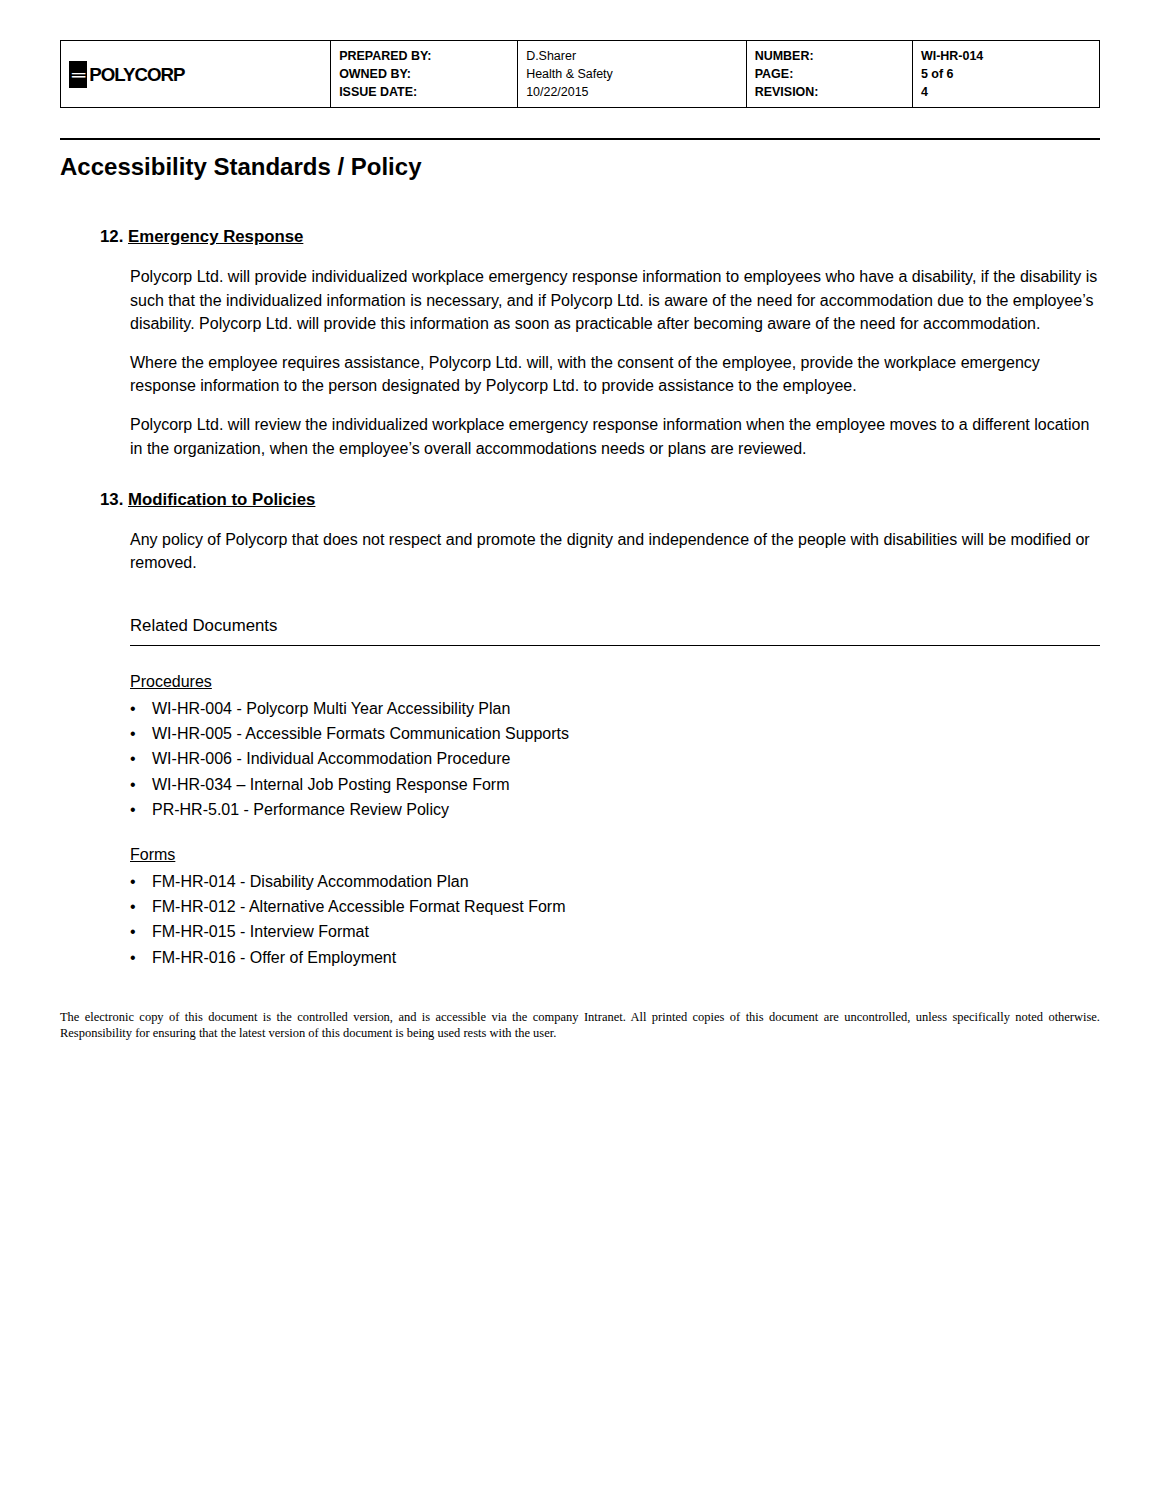| ═ POLYCORP | PREPARED BY: OWNED BY: ISSUE DATE: | D.Sharer Health & Safety 10/22/2015 | NUMBER: PAGE: REVISION: | WI-HR-014 5 of 6 4 |
Accessibility Standards / Policy
12. Emergency Response
Polycorp Ltd. will provide individualized workplace emergency response information to employees who have a disability, if the disability is such that the individualized information is necessary, and if Polycorp Ltd. is aware of the need for accommodation due to the employee’s disability. Polycorp Ltd. will provide this information as soon as practicable after becoming aware of the need for accommodation.
Where the employee requires assistance, Polycorp Ltd. will, with the consent of the employee, provide the workplace emergency response information to the person designated by Polycorp Ltd. to provide assistance to the employee.
Polycorp Ltd. will review the individualized workplace emergency response information when the employee moves to a different location in the organization, when the employee’s overall accommodations needs or plans are reviewed.
13. Modification to Policies
Any policy of Polycorp that does not respect and promote the dignity and independence of the people with disabilities will be modified or removed.
Related Documents
Procedures
WI-HR-004 - Polycorp Multi Year Accessibility Plan
WI-HR-005 - Accessible Formats Communication Supports
WI-HR-006 - Individual Accommodation Procedure
WI-HR-034 – Internal Job Posting Response Form
PR-HR-5.01 - Performance Review Policy
Forms
FM-HR-014 - Disability Accommodation Plan
FM-HR-012 - Alternative Accessible Format Request Form
FM-HR-015 - Interview Format
FM-HR-016 - Offer of Employment
The electronic copy of this document is the controlled version, and is accessible via the company Intranet. All printed copies of this document are uncontrolled, unless specifically noted otherwise. Responsibility for ensuring that the latest version of this document is being used rests with the user.